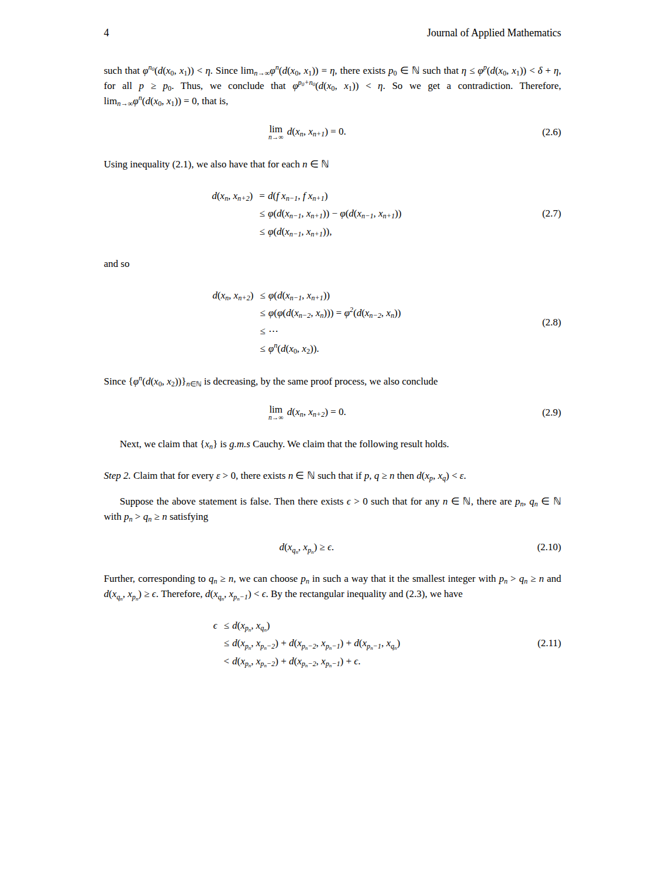4 Journal of Applied Mathematics
such that φn0(d(x0, x1)) < η. Since limn→∞φn(d(x0, x1)) = η, there exists p0 ∈ ℕ such that η ≤ φp(d(x0, x1)) < δ + η, for all p ≥ p0. Thus, we conclude that φp0+n0(d(x0, x1)) < η. So we get a contradiction. Therefore, limn→∞φn(d(x0, x1)) = 0, that is,
lim n→∞ d(xn, xn+1) = 0.
(2.6)
Using inequality (2.1), we also have that for each n ∈ ℕ
d(xn, xn+2) = d(f xn−1, f xn+1)
≤ φ(d(xn−1, xn+1)) − φ(d(xn−1, xn+1))
≤ φ(d(xn−1, xn+1)),
(2.7)
and so
d(xn, xn+2) ≤ φ(d(xn−1, xn+1))
≤ φ(φ(d(xn−2, xn))) = φ2(d(xn−2, xn))
≤ ⋯
≤ φn(d(x0, x2)).
(2.8)
Since {φn(d(x0, x2))}n∈ℕ is decreasing, by the same proof process, we also conclude
lim n→∞ d(xn, xn+2) = 0.
(2.9)
Next, we claim that {xn} is g.m.s Cauchy. We claim that the following result holds.
Step 2. Claim that for every ε > 0, there exists n ∈ ℕ such that if p, q ≥ n then d(xp, xq) < ε.
Suppose the above statement is false. Then there exists ϵ > 0 such that for any n ∈ ℕ, there are pn, qn ∈ ℕ with pn > qn ≥ n satisfying
d(xqn, xpn) ≥ ϵ.
(2.10)
Further, corresponding to qn ≥ n, we can choose pn in such a way that it the smallest integer with pn > qn ≥ n and d(xqn, xpn) ≥ ϵ. Therefore, d(xqn, xpn−1) < ϵ. By the rectangular inequality and (2.3), we have
ϵ ≤ d(xpn, xqn)
≤ d(xpn, xpn−2) + d(xpn−2, xpn−1) + d(xpn−1, xqn)
< d(xpn, xpn−2) + d(xpn−2, xpn−1) + ϵ.
(2.11)